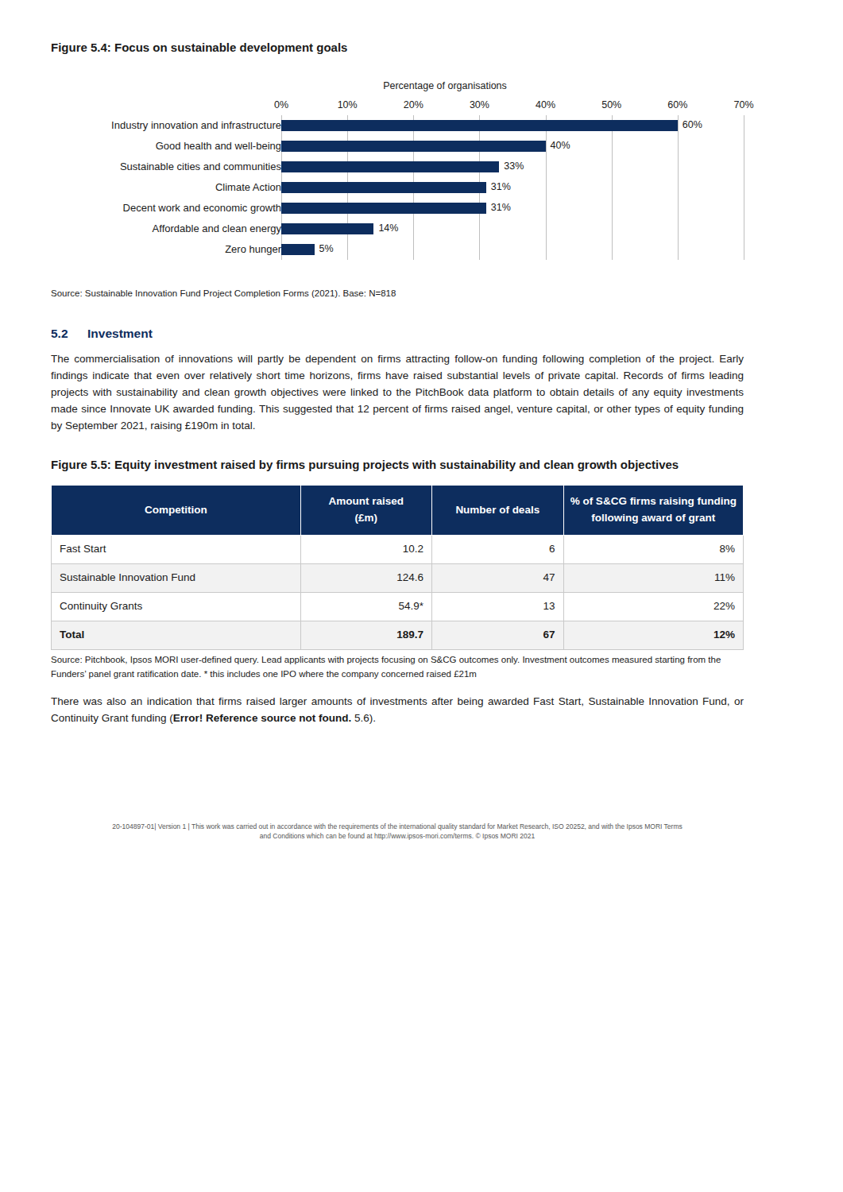Figure 5.4: Focus on sustainable development goals
Percentage of organisations
| | 0% 10% 20% 30% 40% 50% 60% 70% |
| Industry innovation and infrastructure | 60% |
| Good health and well-being | 40% |
| Sustainable cities and communities | 33% |
| Climate Action | 31% |
| Decent work and economic growth | 31% |
| Affordable and clean energy | 14% |
| Zero hunger | 5% |
Source: Sustainable Innovation Fund Project Completion Forms (2021). Base: N=818
5.2 Investment
The commercialisation of innovations will partly be dependent on firms attracting follow-on funding following completion of the project. Early findings indicate that even over relatively short time horizons, firms have raised substantial levels of private capital. Records of firms leading projects with sustainability and clean growth objectives were linked to the PitchBook data platform to obtain details of any equity investments made since Innovate UK awarded funding. This suggested that 12 percent of firms raised angel, venture capital, or other types of equity funding by September 2021, raising £190m in total.
Figure 5.5: Equity investment raised by firms pursuing projects with sustainability and clean growth objectives
| Competition | Amount raised (£m) | Number of deals | % of S&CG firms raising funding following award of grant |
| --- | --- | --- | --- |
| Fast Start | 10.2 | 6 | 8% |
| Sustainable Innovation Fund | 124.6 | 47 | 11% |
| Continuity Grants | 54.9* | 13 | 22% |
| Total | 189.7 | 67 | 12% |
Source: Pitchbook, Ipsos MORI user-defined query. Lead applicants with projects focusing on S&CG outcomes only. Investment outcomes measured starting from the Funders’ panel grant ratification date. * this includes one IPO where the company concerned raised £21m
There was also an indication that firms raised larger amounts of investments after being awarded Fast Start, Sustainable Innovation Fund, or Continuity Grant funding (Error! Reference source not found. 5.6).
20-104897-01| Version 1 | This work was carried out in accordance with the requirements of the international quality standard for Market Research, ISO 20252, and with the Ipsos MORI Terms
and Conditions which can be found at http://www.ipsos-mori.com/terms. © Ipsos MORI 2021